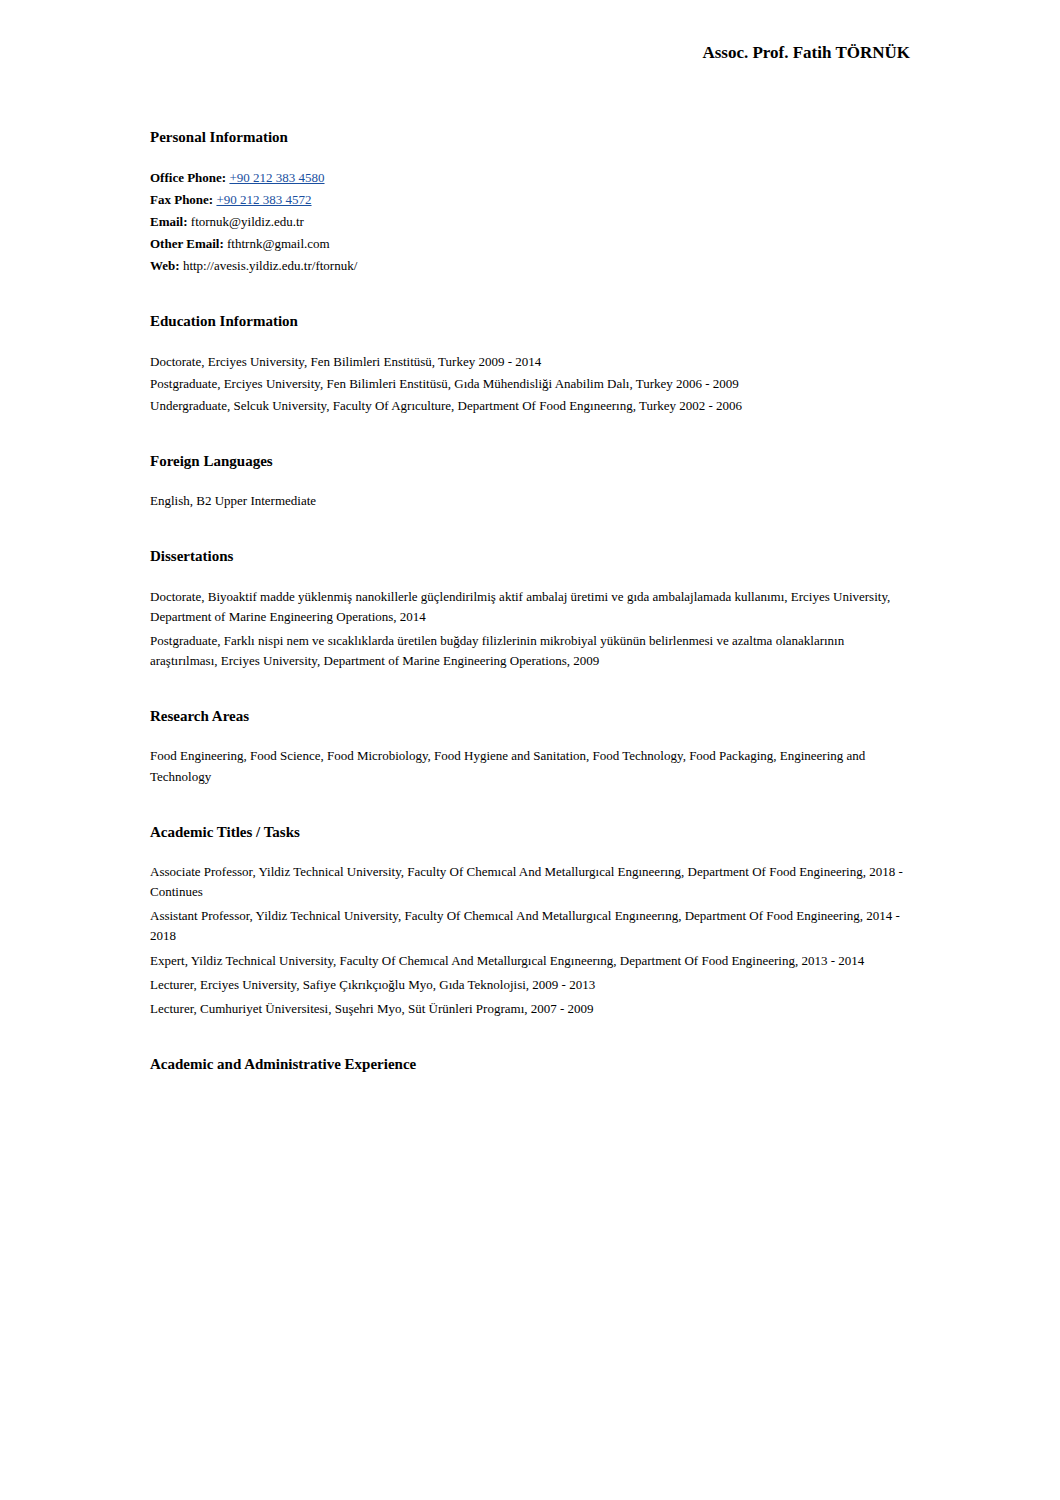Assoc. Prof. Fatih TÖRNÜK
Personal Information
Office Phone: +90 212 383 4580
Fax Phone: +90 212 383 4572
Email: ftornuk@yildiz.edu.tr
Other Email: fthtrnk@gmail.com
Web: http://avesis.yildiz.edu.tr/ftornuk/
Education Information
Doctorate, Erciyes University, Fen Bilimleri Enstitüsü, Turkey 2009 - 2014
Postgraduate, Erciyes University, Fen Bilimleri Enstitüsü, Gıda Mühendisliği Anabilim Dalı, Turkey 2006 - 2009
Undergraduate, Selcuk University, Faculty Of Agrıculture, Department Of Food Engıneerıng, Turkey 2002 - 2006
Foreign Languages
English, B2 Upper Intermediate
Dissertations
Doctorate, Biyoaktif madde yüklenmiş nanokillerle güçlendirilmiş aktif ambalaj üretimi ve gıda ambalajlamada kullanımı, Erciyes University, Department of Marine Engineering Operations, 2014
Postgraduate, Farklı nispi nem ve sıcaklıklarda üretilen buğday filizlerinin mikrobiyal yükünün belirlenmesi ve azaltma olanaklarının araştırılması, Erciyes University, Department of Marine Engineering Operations, 2009
Research Areas
Food Engineering, Food Science, Food Microbiology, Food Hygiene and Sanitation, Food Technology, Food Packaging, Engineering and Technology
Academic Titles / Tasks
Associate Professor, Yildiz Technical University, Faculty Of Chemıcal And Metallurgıcal Engıneerıng, Department Of Food Engineering, 2018 - Continues
Assistant Professor, Yildiz Technical University, Faculty Of Chemıcal And Metallurgıcal Engıneerıng, Department Of Food Engineering, 2014 - 2018
Expert, Yildiz Technical University, Faculty Of Chemıcal And Metallurgıcal Engıneerıng, Department Of Food Engineering, 2013 - 2014
Lecturer, Erciyes University, Safiye Çıkrıkçıoğlu Myo, Gıda Teknolojisi, 2009 - 2013
Lecturer, Cumhuriyet Üniversitesi, Suşehri Myo, Süt Ürünleri Programı, 2007 - 2009
Academic and Administrative Experience